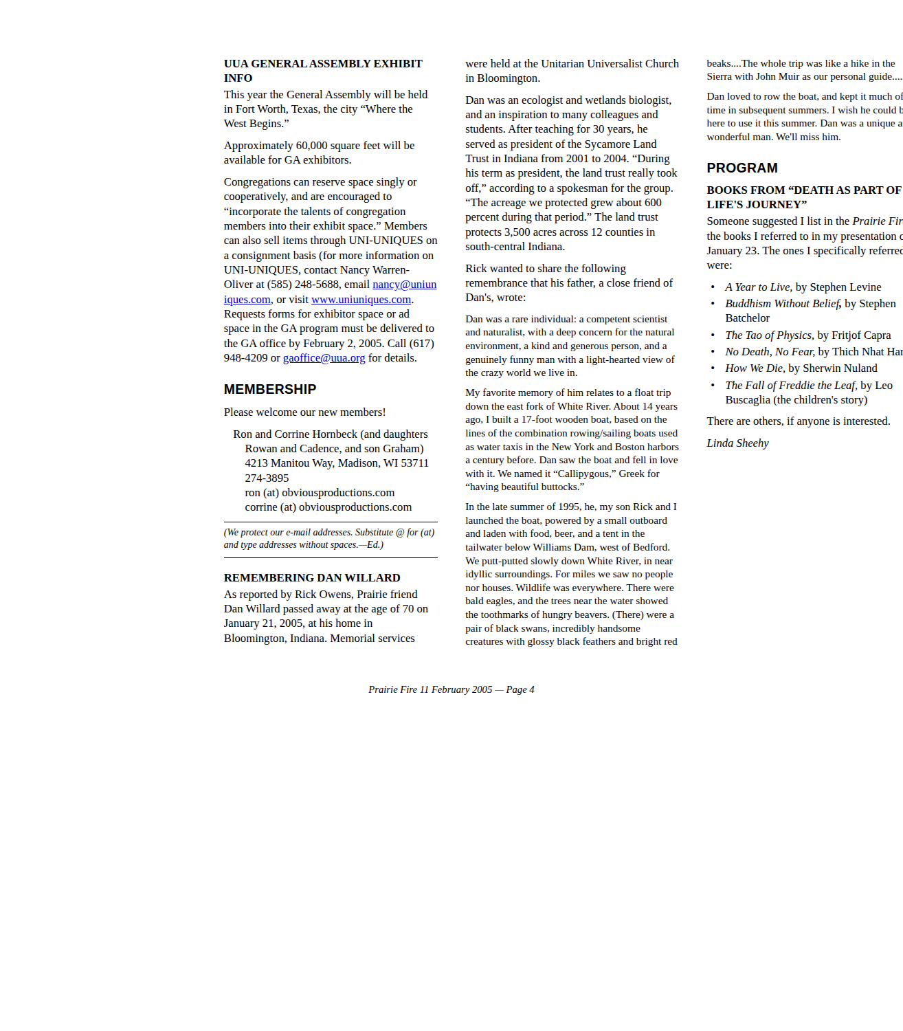UUA GENERAL ASSEMBLY EXHIBIT INFO
This year the General Assembly will be held in Fort Worth, Texas, the city “Where the West Begins.”
Approximately 60,000 square feet will be available for GA exhibitors.
Congregations can reserve space singly or cooperatively, and are encouraged to “incorporate the talents of congregation members into their exhibit space.” Members can also sell items through UNI-UNIQUES on a consignment basis (for more information on UNI-UNIQUES, contact Nancy Warren-Oliver at (585) 248-5688, email nancy@uniuniques.com, or visit www.uniuniques.com. Requests forms for exhibitor space or ad space in the GA program must be delivered to the GA office by February 2, 2005. Call (617) 948-4209 or gaoffice@uua.org for details.
MEMBERSHIP
Please welcome our new members!
Ron and Corrine Hornbeck (and daughters Rowan and Cadence, and son Graham)
4213 Manitou Way, Madison, WI 53711
274-3895
ron (at) obviousproductions.com
corrine (at) obviousproductions.com
(We protect our e-mail addresses. Substitute @ for (at) and type addresses without spaces.—Ed.)
REMEMBERING DAN WILLARD
As reported by Rick Owens, Prairie friend Dan Willard passed away at the age of 70 on January 21, 2005, at his home in Bloomington, Indiana. Memorial services were held at the Unitarian Universalist Church in Bloomington.
Dan was an ecologist and wetlands biologist, and an inspiration to many colleagues and students. After teaching for 30 years, he served as president of the Sycamore Land Trust in Indiana from 2001 to 2004. “During his term as president, the land trust really took off,” according to a spokesman for the group. “The acreage we protected grew about 600 percent during that period.” The land trust protects 3,500 acres across 12 counties in south-central Indiana.
Rick wanted to share the following remembrance that his father, a close friend of Dan's, wrote:
Dan was a rare individual: a competent scientist and naturalist, with a deep concern for the natural environment, a kind and generous person, and a genuinely funny man with a light-hearted view of the crazy world we live in.
My favorite memory of him relates to a float trip down the east fork of White River. About 14 years ago, I built a 17-foot wooden boat, based on the lines of the combination rowing/sailing boats used as water taxis in the New York and Boston harbors a century before. Dan saw the boat and fell in love with it. We named it “Callipygous,” Greek for “having beautiful buttocks.”
In the late summer of 1995, he, my son Rick and I launched the boat, powered by a small outboard and laden with food, beer, and a tent in the tailwater below Williams Dam, west of Bedford. We putt-putted slowly down White River, in near idyllic surroundings. For miles we saw no people nor houses. Wildlife was everywhere. There were bald eagles, and the trees near the water showed the toothmarks of hungry beavers. (There) were a pair of black swans, incredibly handsome creatures with glossy black feathers and bright red beaks....The whole trip was like a hike in the Sierra with John Muir as our personal guide....
Dan loved to row the boat, and kept it much of the time in subsequent summers. I wish he could be here to use it this summer. Dan was a unique and wonderful man. We'll miss him.
PROGRAM
BOOKS FROM “DEATH AS PART OF LIFE'S JOURNEY”
Someone suggested I list in the Prairie Fire the books I referred to in my presentation on January 23. The ones I specifically referred to were:
A Year to Live, by Stephen Levine
Buddhism Without Belief, by Stephen Batchelor
The Tao of Physics, by Fritjof Capra
No Death, No Fear, by Thich Nhat Hanh
How We Die, by Sherwin Nuland
The Fall of Freddie the Leaf, by Leo Buscaglia (the children's story)
There are others, if anyone is interested.
Linda Sheehy
Prairie Fire 11 February 2005 — Page 4